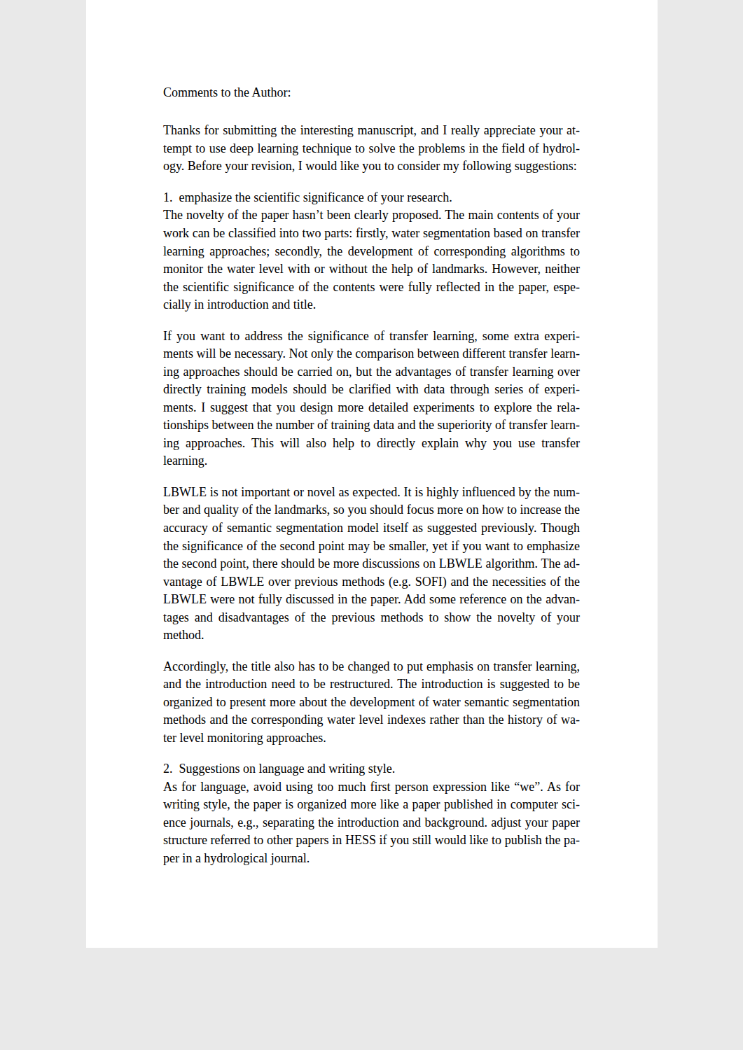Comments to the Author:
Thanks for submitting the interesting manuscript, and I really appreciate your attempt to use deep learning technique to solve the problems in the field of hydrology. Before your revision, I would like you to consider my following suggestions:
1. emphasize the scientific significance of your research.
The novelty of the paper hasn’t been clearly proposed. The main contents of your work can be classified into two parts: firstly, water segmentation based on transfer learning approaches; secondly, the development of corresponding algorithms to monitor the water level with or without the help of landmarks. However, neither the scientific significance of the contents were fully reflected in the paper, especially in introduction and title.
If you want to address the significance of transfer learning, some extra experiments will be necessary. Not only the comparison between different transfer learning approaches should be carried on, but the advantages of transfer learning over directly training models should be clarified with data through series of experiments. I suggest that you design more detailed experiments to explore the relationships between the number of training data and the superiority of transfer learning approaches. This will also help to directly explain why you use transfer learning.
LBWLE is not important or novel as expected. It is highly influenced by the number and quality of the landmarks, so you should focus more on how to increase the accuracy of semantic segmentation model itself as suggested previously. Though the significance of the second point may be smaller, yet if you want to emphasize the second point, there should be more discussions on LBWLE algorithm. The advantage of LBWLE over previous methods (e.g. SOFI) and the necessities of the LBWLE were not fully discussed in the paper. Add some reference on the advantages and disadvantages of the previous methods to show the novelty of your method.
Accordingly, the title also has to be changed to put emphasis on transfer learning, and the introduction need to be restructured. The introduction is suggested to be organized to present more about the development of water semantic segmentation methods and the corresponding water level indexes rather than the history of water level monitoring approaches.
2. Suggestions on language and writing style.
As for language, avoid using too much first person expression like “we”. As for writing style, the paper is organized more like a paper published in computer science journals, e.g., separating the introduction and background. adjust your paper structure referred to other papers in HESS if you still would like to publish the paper in a hydrological journal.